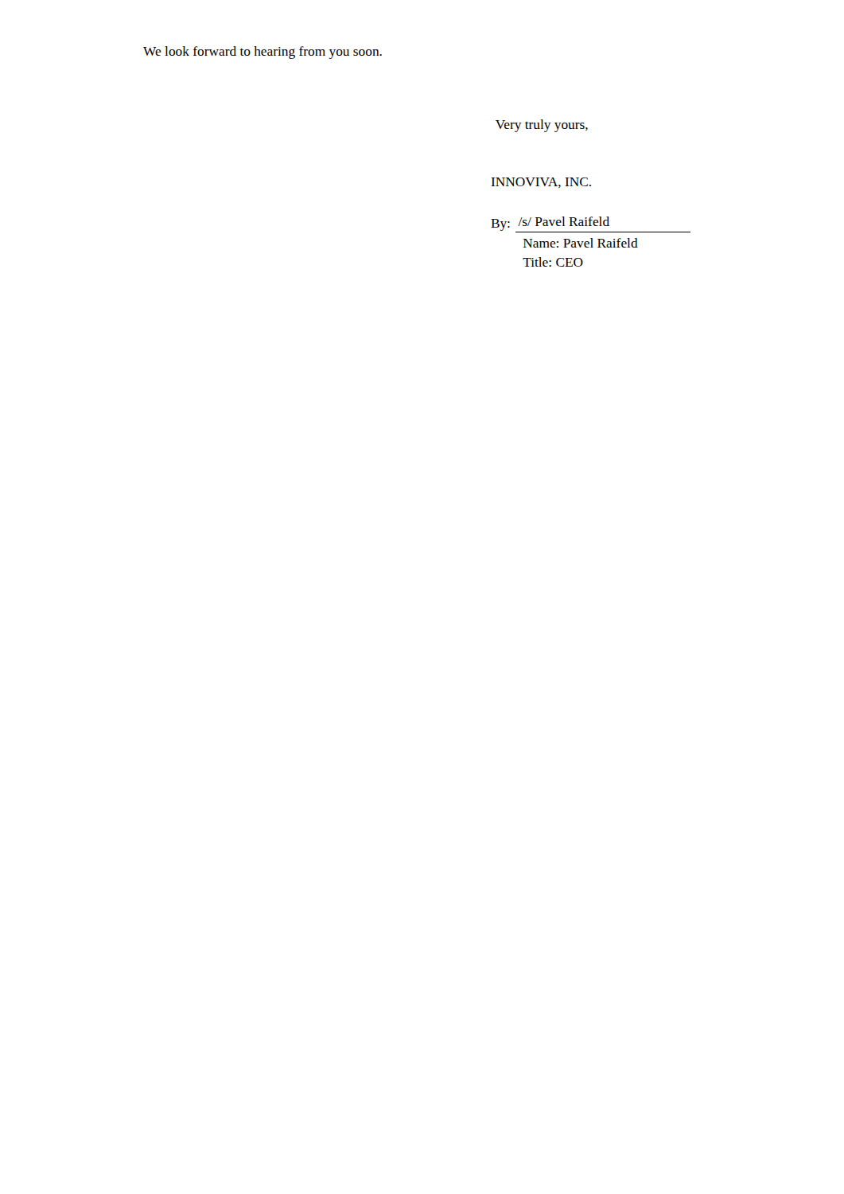We look forward to hearing from you soon.
Very truly yours,
INNOVIVA, INC.
By: /s/ Pavel Raifeld
Name: Pavel Raifeld
Title: CEO